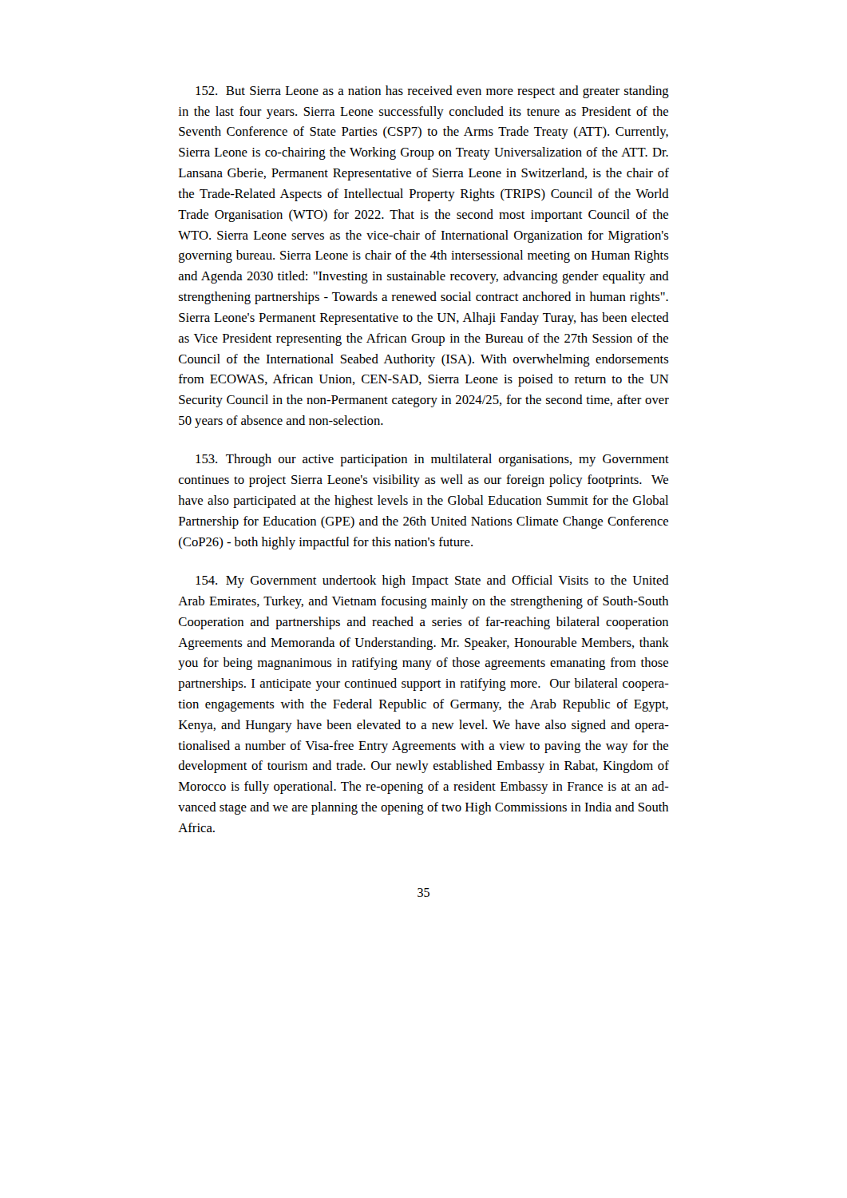152. But Sierra Leone as a nation has received even more respect and greater standing in the last four years. Sierra Leone successfully concluded its tenure as President of the Seventh Conference of State Parties (CSP7) to the Arms Trade Treaty (ATT). Currently, Sierra Leone is co-chairing the Working Group on Treaty Universalization of the ATT. Dr. Lansana Gberie, Permanent Representative of Sierra Leone in Switzerland, is the chair of the Trade-Related Aspects of Intellectual Property Rights (TRIPS) Council of the World Trade Organisation (WTO) for 2022. That is the second most important Council of the WTO. Sierra Leone serves as the vice-chair of International Organization for Migration's governing bureau. Sierra Leone is chair of the 4th intersessional meeting on Human Rights and Agenda 2030 titled: "Investing in sustainable recovery, advancing gender equality and strengthening partnerships - Towards a renewed social contract anchored in human rights". Sierra Leone's Permanent Representative to the UN, Alhaji Fanday Turay, has been elected as Vice President representing the African Group in the Bureau of the 27th Session of the Council of the International Seabed Authority (ISA). With overwhelming endorsements from ECOWAS, African Union, CEN-SAD, Sierra Leone is poised to return to the UN Security Council in the non-Permanent category in 2024/25, for the second time, after over 50 years of absence and non-selection.
153. Through our active participation in multilateral organisations, my Government continues to project Sierra Leone's visibility as well as our foreign policy footprints. We have also participated at the highest levels in the Global Education Summit for the Global Partnership for Education (GPE) and the 26th United Nations Climate Change Conference (CoP26) - both highly impactful for this nation's future.
154. My Government undertook high Impact State and Official Visits to the United Arab Emirates, Turkey, and Vietnam focusing mainly on the strengthening of South-South Cooperation and partnerships and reached a series of far-reaching bilateral cooperation Agreements and Memoranda of Understanding. Mr. Speaker, Honourable Members, thank you for being magnanimous in ratifying many of those agreements emanating from those partnerships. I anticipate your continued support in ratifying more. Our bilateral cooperation engagements with the Federal Republic of Germany, the Arab Republic of Egypt, Kenya, and Hungary have been elevated to a new level. We have also signed and operationalised a number of Visa-free Entry Agreements with a view to paving the way for the development of tourism and trade. Our newly established Embassy in Rabat, Kingdom of Morocco is fully operational. The re-opening of a resident Embassy in France is at an advanced stage and we are planning the opening of two High Commissions in India and South Africa.
35